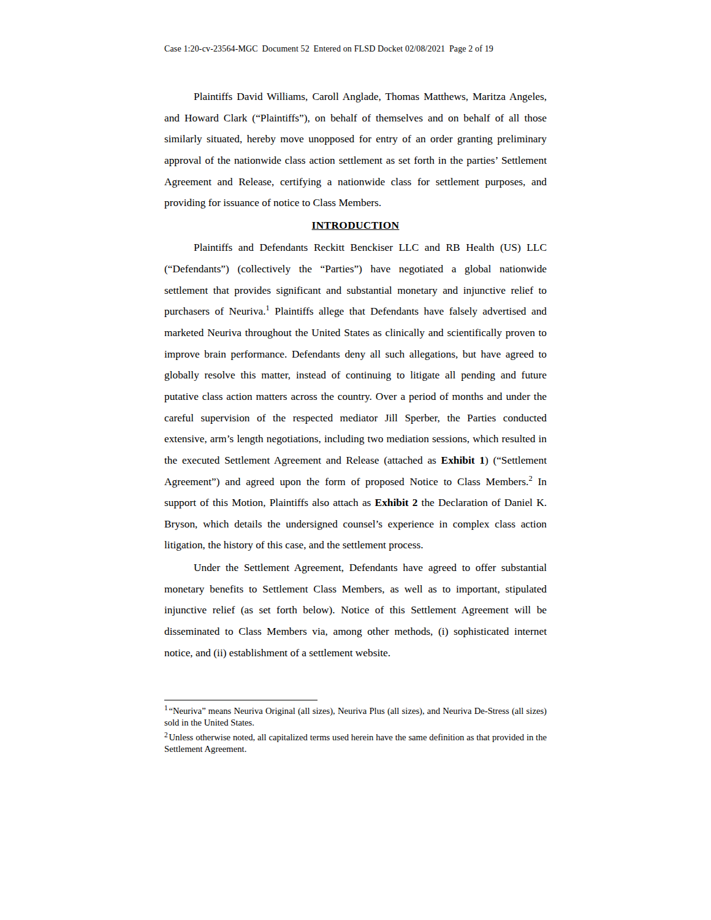Case 1:20-cv-23564-MGC Document 52 Entered on FLSD Docket 02/08/2021 Page 2 of 19
Plaintiffs David Williams, Caroll Anglade, Thomas Matthews, Maritza Angeles, and Howard Clark (“Plaintiffs”), on behalf of themselves and on behalf of all those similarly situated, hereby move unopposed for entry of an order granting preliminary approval of the nationwide class action settlement as set forth in the parties’ Settlement Agreement and Release, certifying a nationwide class for settlement purposes, and providing for issuance of notice to Class Members.
INTRODUCTION
Plaintiffs and Defendants Reckitt Benckiser LLC and RB Health (US) LLC (“Defendants”) (collectively the “Parties”) have negotiated a global nationwide settlement that provides significant and substantial monetary and injunctive relief to purchasers of Neuriva.1 Plaintiffs allege that Defendants have falsely advertised and marketed Neuriva throughout the United States as clinically and scientifically proven to improve brain performance. Defendants deny all such allegations, but have agreed to globally resolve this matter, instead of continuing to litigate all pending and future putative class action matters across the country. Over a period of months and under the careful supervision of the respected mediator Jill Sperber, the Parties conducted extensive, arm’s length negotiations, including two mediation sessions, which resulted in the executed Settlement Agreement and Release (attached as Exhibit 1) (“Settlement Agreement”) and agreed upon the form of proposed Notice to Class Members.2 In support of this Motion, Plaintiffs also attach as Exhibit 2 the Declaration of Daniel K. Bryson, which details the undersigned counsel’s experience in complex class action litigation, the history of this case, and the settlement process.
Under the Settlement Agreement, Defendants have agreed to offer substantial monetary benefits to Settlement Class Members, as well as to important, stipulated injunctive relief (as set forth below). Notice of this Settlement Agreement will be disseminated to Class Members via, among other methods, (i) sophisticated internet notice, and (ii) establishment of a settlement website.
1“Neuriva” means Neuriva Original (all sizes), Neuriva Plus (all sizes), and Neuriva De-Stress (all sizes) sold in the United States.
2 Unless otherwise noted, all capitalized terms used herein have the same definition as that provided in the Settlement Agreement.